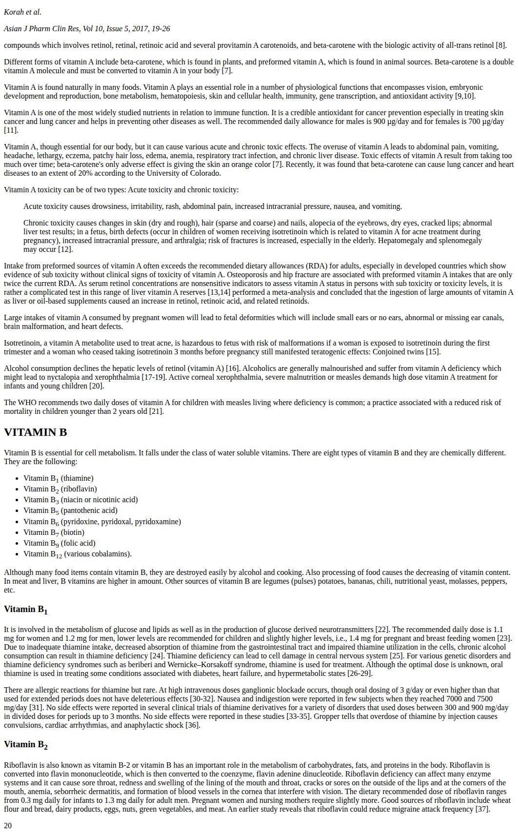Korah et al.
Asian J Pharm Clin Res, Vol 10, Issue 5, 2017, 19-26
compounds which involves retinol, retinal, retinoic acid and several provitamin A carotenoids, and beta-carotene with the biologic activity of all-trans retinol [8].
Different forms of vitamin A include beta-carotene, which is found in plants, and preformed vitamin A, which is found in animal sources. Beta-carotene is a double vitamin A molecule and must be converted to vitamin A in your body [7].
Vitamin A is found naturally in many foods. Vitamin A plays an essential role in a number of physiological functions that encompasses vision, embryonic development and reproduction, bone metabolism, hematopoiesis, skin and cellular health, immunity, gene transcription, and antioxidant activity [9,10].
Vitamin A is one of the most widely studied nutrients in relation to immune function. It is a credible antioxidant for cancer prevention especially in treating skin cancer and lung cancer and helps in preventing other diseases as well. The recommended daily allowance for males is 900 µg/day and for females is 700 µg/day [11].
Vitamin A, though essential for our body, but it can cause various acute and chronic toxic effects. The overuse of vitamin A leads to abdominal pain, vomiting, headache, lethargy, eczema, patchy hair loss, edema, anemia, respiratory tract infection, and chronic liver disease. Toxic effects of vitamin A result from taking too much over time; beta-carotene's only adverse effect is giving the skin an orange color [7]. Recently, it was found that beta-carotene can cause lung cancer and heart diseases to an extent of 20% according to the University of Colorado.
Vitamin A toxicity can be of two types: Acute toxicity and chronic toxicity:
Acute toxicity causes drowsiness, irritability, rash, abdominal pain, increased intracranial pressure, nausea, and vomiting.
Chronic toxicity causes changes in skin (dry and rough), hair (sparse and coarse) and nails, alopecia of the eyebrows, dry eyes, cracked lips; abnormal liver test results; in a fetus, birth defects (occur in children of women receiving isotretinoin which is related to vitamin A for acne treatment during pregnancy), increased intracranial pressure, and arthralgia; risk of fractures is increased, especially in the elderly. Hepatomegaly and splenomegaly may occur [12].
Intake from preformed sources of vitamin A often exceeds the recommended dietary allowances (RDA) for adults, especially in developed countries which show evidence of sub toxicity without clinical signs of toxicity of vitamin A. Osteoporosis and hip fracture are associated with preformed vitamin A intakes that are only twice the current RDA. As serum retinol concentrations are nonsensitive indicators to assess vitamin A status in persons with sub toxicity or toxicity levels, it is rather a complicated test in this range of liver vitamin A reserves [13,14] performed a meta-analysis and concluded that the ingestion of large amounts of vitamin A as liver or oil-based supplements caused an increase in retinol, retinoic acid, and related retinoids.
Large intakes of vitamin A consumed by pregnant women will lead to fetal deformities which will include small ears or no ears, abnormal or missing ear canals, brain malformation, and heart defects.
Isotretinoin, a vitamin A metabolite used to treat acne, is hazardous to fetus with risk of malformations if a woman is exposed to isotretinoin during the first trimester and a woman who ceased taking isotretinoin 3 months before pregnancy still manifested teratogenic effects: Conjoined twins [15].
Alcohol consumption declines the hepatic levels of retinol (vitamin A) [16]. Alcoholics are generally malnourished and suffer from vitamin A deficiency which might lead to nyctalopia and xerophthalmia [17-19]. Active corneal xerophthalmia, severe malnutrition or measles demands high dose vitamin A treatment for infants and young children [20].
The WHO recommends two daily doses of vitamin A for children with measles living where deficiency is common; a practice associated with a reduced risk of mortality in children younger than 2 years old [21].
VITAMIN B
Vitamin B is essential for cell metabolism. It falls under the class of water soluble vitamins. There are eight types of vitamin B and they are chemically different. They are the following:
Vitamin B1 (thiamine)
Vitamin B2 (riboflavin)
Vitamin B3 (niacin or nicotinic acid)
Vitamin B5 (pantothenic acid)
Vitamin B6 (pyridoxine, pyridoxal, pyridoxamine)
Vitamin B7 (biotin)
Vitamin B9 (folic acid)
Vitamin B12 (various cobalamins).
Although many food items contain vitamin B, they are destroyed easily by alcohol and cooking. Also processing of food causes the decreasing of vitamin content. In meat and liver, B vitamins are higher in amount. Other sources of vitamin B are legumes (pulses) potatoes, bananas, chili, nutritional yeast, molasses, peppers, etc.
Vitamin B1
It is involved in the metabolism of glucose and lipids as well as in the production of glucose derived neurotransmitters [22]. The recommended daily dose is 1.1 mg for women and 1.2 mg for men, lower levels are recommended for children and slightly higher levels, i.e., 1.4 mg for pregnant and breast feeding women [23]. Due to inadequate thiamine intake, decreased absorption of thiamine from the gastrointestinal tract and impaired thiamine utilization in the cells, chronic alcohol consumption can result in thiamine deficiency [24]. Thiamine deficiency can lead to cell damage in central nervous system [25]. For various genetic disorders and thiamine deficiency syndromes such as beriberi and Wernicke–Korsakoff syndrome, thiamine is used for treatment. Although the optimal dose is unknown, oral thiamine is used in treating some conditions associated with diabetes, heart failure, and hypermetabolic states [26-29].
There are allergic reactions for thiamine but rare. At high intravenous doses ganglionic blockade occurs, though oral dosing of 3 g/day or even higher than that used for extended periods does not have deleterious effects [30-32]. Nausea and indigestion were reported in few subjects when they reached 7000 and 7500 mg/day [31]. No side effects were reported in several clinical trials of thiamine derivatives for a variety of disorders that used doses between 300 and 900 mg/day in divided doses for periods up to 3 months. No side effects were reported in these studies [33-35]. Gropper tells that overdose of thiamine by injection causes convulsions, cardiac arrhythmias, and anaphylactic shock [36].
Vitamin B2
Riboflavin is also known as vitamin B-2 or vitamin B has an important role in the metabolism of carbohydrates, fats, and proteins in the body. Riboflavin is converted into flavin mononucleotide, which is then converted to the coenzyme, flavin adenine dinucleotide. Riboflavin deficiency can affect many enzyme systems and it can cause sore throat, redness and swelling of the lining of the mouth and throat, cracks or sores on the outside of the lips and at the corners of the mouth, anemia, seborrheic dermatitis, and formation of blood vessels in the cornea that interfere with vision. The dietary recommended dose of riboflavin ranges from 0.3 mg daily for infants to 1.3 mg daily for adult men. Pregnant women and nursing mothers require slightly more. Good sources of riboflavin include wheat flour and bread, dairy products, eggs, nuts, green vegetables, and meat. An earlier study reveals that riboflavin could reduce migraine attack frequency [37].
20